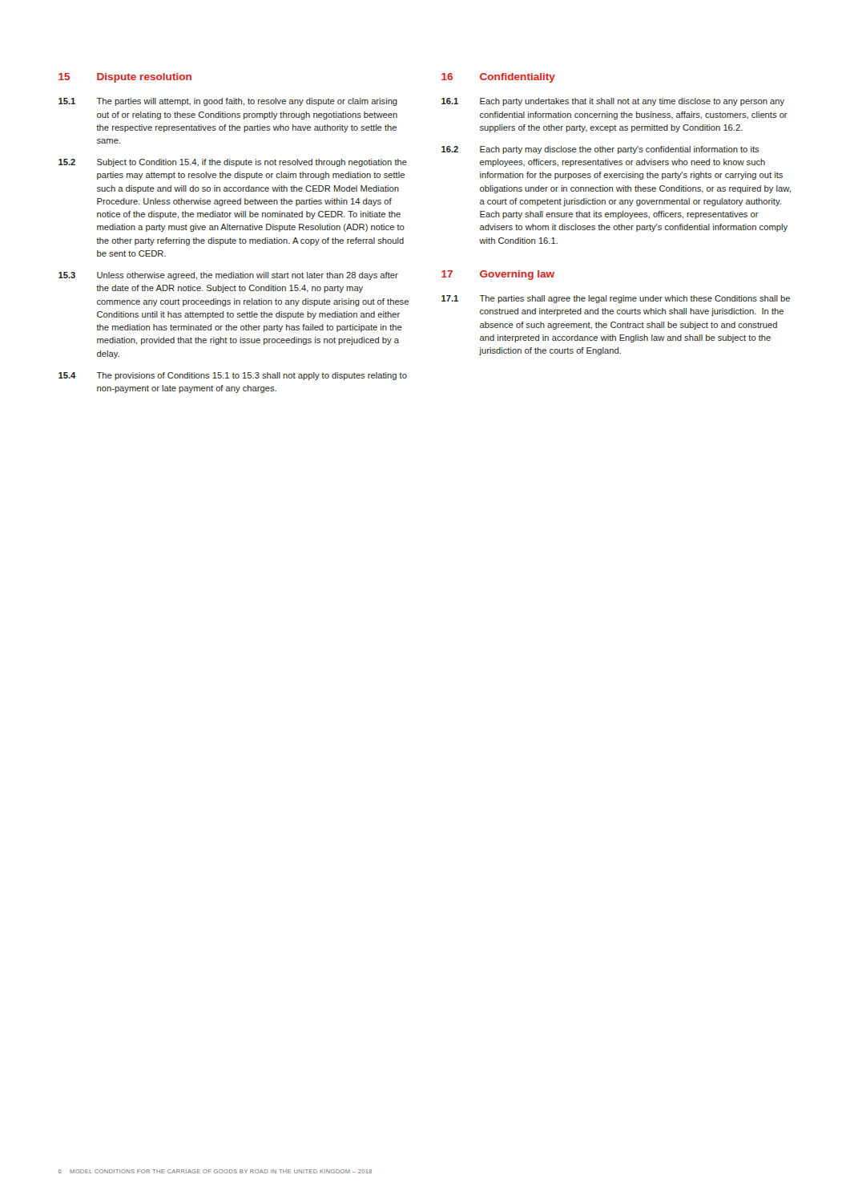15 Dispute resolution
15.1
The parties will attempt, in good faith, to resolve any dispute or claim arising out of or relating to these Conditions promptly through negotiations between the respective representatives of the parties who have authority to settle the same.
15.2
Subject to Condition 15.4, if the dispute is not resolved through negotiation the parties may attempt to resolve the dispute or claim through mediation to settle such a dispute and will do so in accordance with the CEDR Model Mediation Procedure. Unless otherwise agreed between the parties within 14 days of notice of the dispute, the mediator will be nominated by CEDR. To initiate the mediation a party must give an Alternative Dispute Resolution (ADR) notice to the other party referring the dispute to mediation. A copy of the referral should be sent to CEDR.
15.3
Unless otherwise agreed, the mediation will start not later than 28 days after the date of the ADR notice. Subject to Condition 15.4, no party may commence any court proceedings in relation to any dispute arising out of these Conditions until it has attempted to settle the dispute by mediation and either the mediation has terminated or the other party has failed to participate in the mediation, provided that the right to issue proceedings is not prejudiced by a delay.
15.4
The provisions of Conditions 15.1 to 15.3 shall not apply to disputes relating to non-payment or late payment of any charges.
16 Confidentiality
16.1
Each party undertakes that it shall not at any time disclose to any person any confidential information concerning the business, affairs, customers, clients or suppliers of the other party, except as permitted by Condition 16.2.
16.2
Each party may disclose the other party's confidential information to its employees, officers, representatives or advisers who need to know such information for the purposes of exercising the party's rights or carrying out its obligations under or in connection with these Conditions, or as required by law, a court of competent jurisdiction or any governmental or regulatory authority. Each party shall ensure that its employees, officers, representatives or advisers to whom it discloses the other party's confidential information comply with Condition 16.1.
17 Governing law
17.1
The parties shall agree the legal regime under which these Conditions shall be construed and interpreted and the courts which shall have jurisdiction. In the absence of such agreement, the Contract shall be subject to and construed and interpreted in accordance with English law and shall be subject to the jurisdiction of the courts of England.
6 Model Conditions for the Carriage of Goods by Road in the United Kingdom – 2018